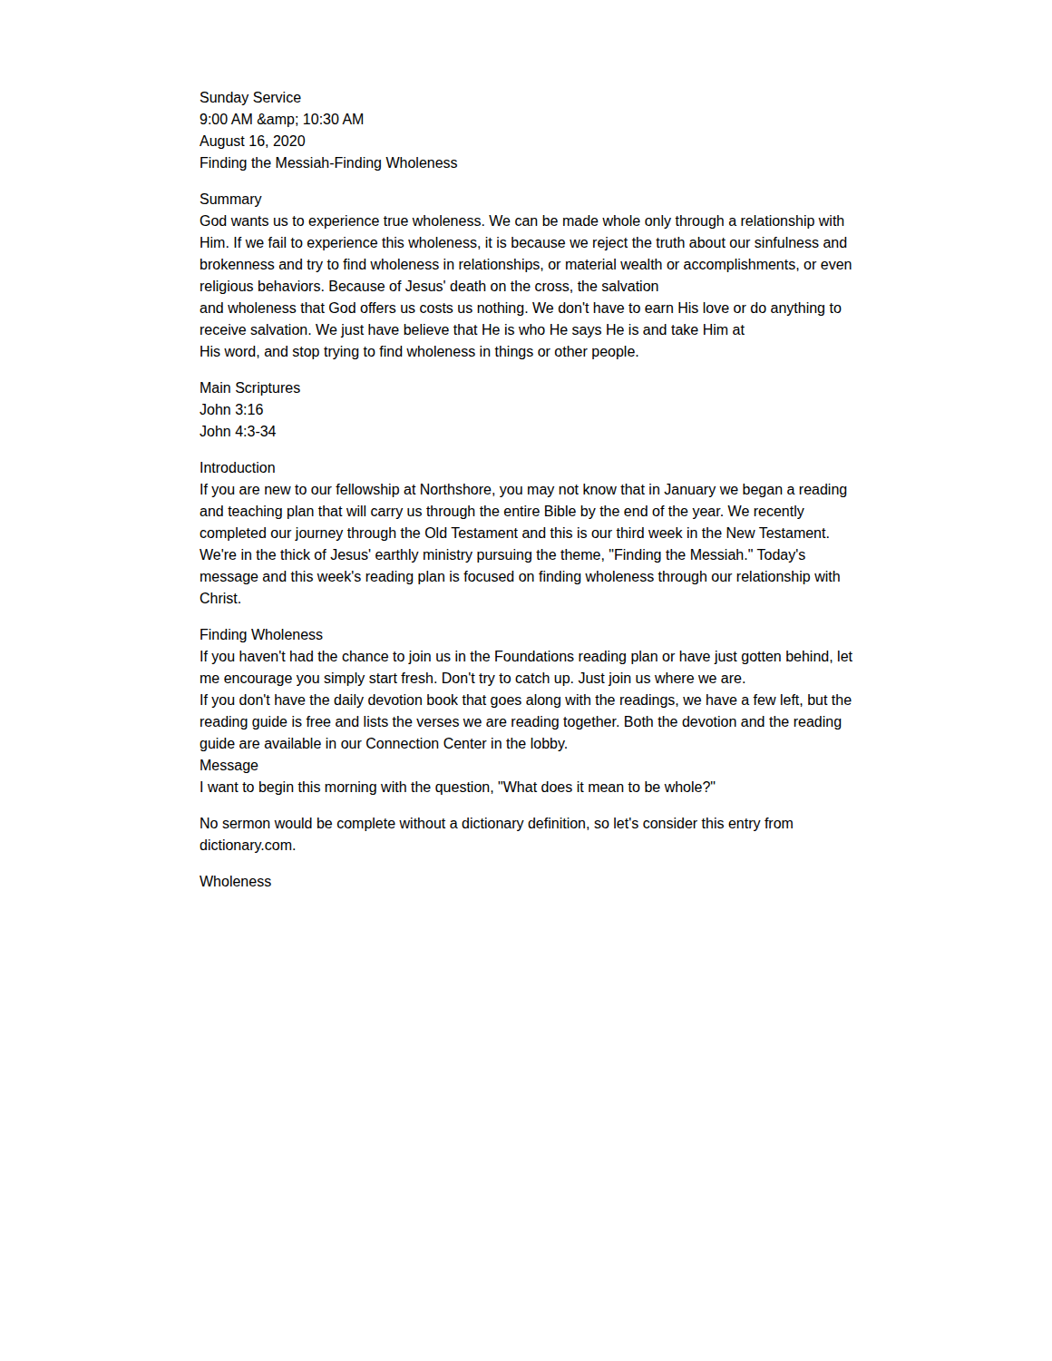Sunday Service
9:00 AM &amp; 10:30 AM
August 16, 2020
Finding the Messiah-Finding Wholeness
Summary
God wants us to experience true wholeness. We can be made whole only through a relationship with Him. If we fail to experience this wholeness, it is because we reject the truth about our sinfulness and brokenness and try to find wholeness in relationships, or material wealth or accomplishments, or even religious behaviors. Because of Jesus' death on the cross, the salvation
and wholeness that God offers us costs us nothing. We don't have to earn His love or do anything to receive salvation. We just have believe that He is who He says He is and take Him at
His word, and stop trying to find wholeness in things or other people.
Main Scriptures
John 3:16
John 4:3-34
Introduction
If you are new to our fellowship at Northshore, you may not know that in January we began a reading and teaching plan that will carry us through the entire Bible by the end of the year. We recently completed our journey through the Old Testament and this is our third week in the New Testament. We're in the thick of Jesus' earthly ministry pursuing the theme, "Finding the Messiah." Today's message and this week's reading plan is focused on finding wholeness through our relationship with Christ.
Finding Wholeness
If you haven't had the chance to join us in the Foundations reading plan or have just gotten behind, let me encourage you simply start fresh. Don't try to catch up. Just join us where we are.
If you don't have the daily devotion book that goes along with the readings, we have a few left, but the reading guide is free and lists the verses we are reading together. Both the devotion and the reading guide are available in our Connection Center in the lobby.
Message
I want to begin this morning with the question, "What does it mean to be whole?"
No sermon would be complete without a dictionary definition, so let's consider this entry from dictionary.com.
Wholeness